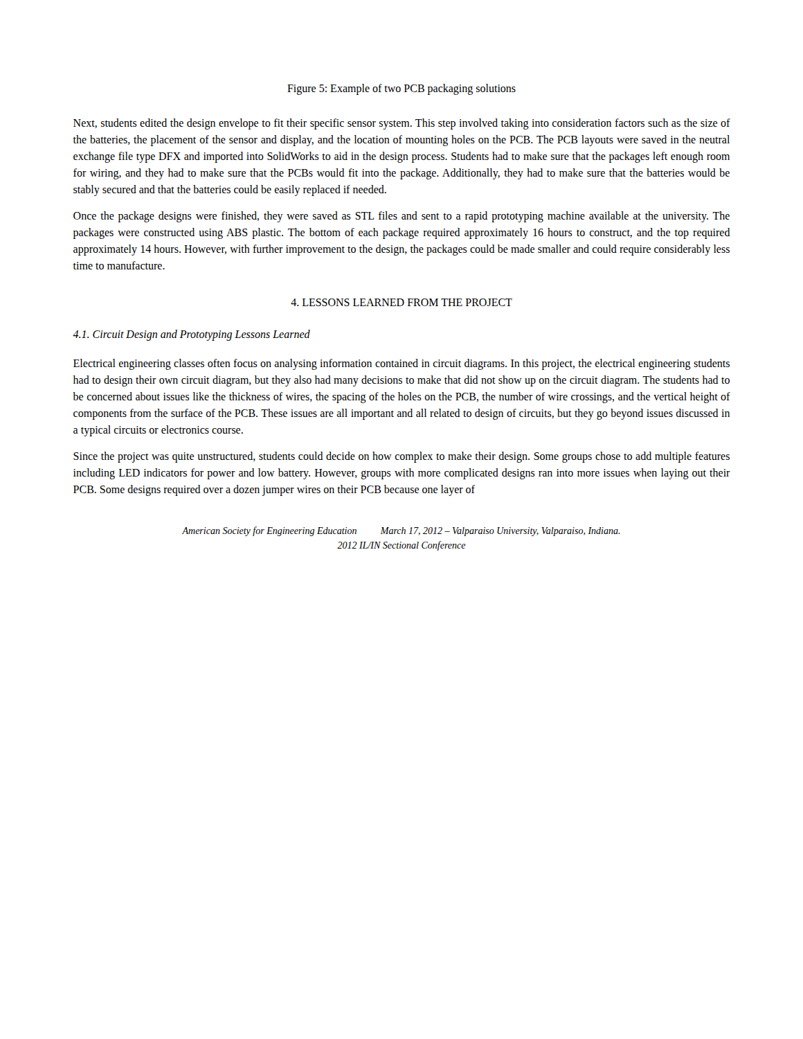Figure 5: Example of two PCB packaging solutions
Next, students edited the design envelope to fit their specific sensor system. This step involved taking into consideration factors such as the size of the batteries, the placement of the sensor and display, and the location of mounting holes on the PCB. The PCB layouts were saved in the neutral exchange file type DFX and imported into SolidWorks to aid in the design process. Students had to make sure that the packages left enough room for wiring, and they had to make sure that the PCBs would fit into the package. Additionally, they had to make sure that the batteries would be stably secured and that the batteries could be easily replaced if needed.
Once the package designs were finished, they were saved as STL files and sent to a rapid prototyping machine available at the university. The packages were constructed using ABS plastic. The bottom of each package required approximately 16 hours to construct, and the top required approximately 14 hours. However, with further improvement to the design, the packages could be made smaller and could require considerably less time to manufacture.
4. LESSONS LEARNED FROM THE PROJECT
4.1. Circuit Design and Prototyping Lessons Learned
Electrical engineering classes often focus on analysing information contained in circuit diagrams. In this project, the electrical engineering students had to design their own circuit diagram, but they also had many decisions to make that did not show up on the circuit diagram. The students had to be concerned about issues like the thickness of wires, the spacing of the holes on the PCB, the number of wire crossings, and the vertical height of components from the surface of the PCB. These issues are all important and all related to design of circuits, but they go beyond issues discussed in a typical circuits or electronics course.
Since the project was quite unstructured, students could decide on how complex to make their design. Some groups chose to add multiple features including LED indicators for power and low battery. However, groups with more complicated designs ran into more issues when laying out their PCB. Some designs required over a dozen jumper wires on their PCB because one layer of
American Society for Engineering Education March 17, 2012 – Valparaiso University, Valparaiso, Indiana. 2012 IL/IN Sectional Conference